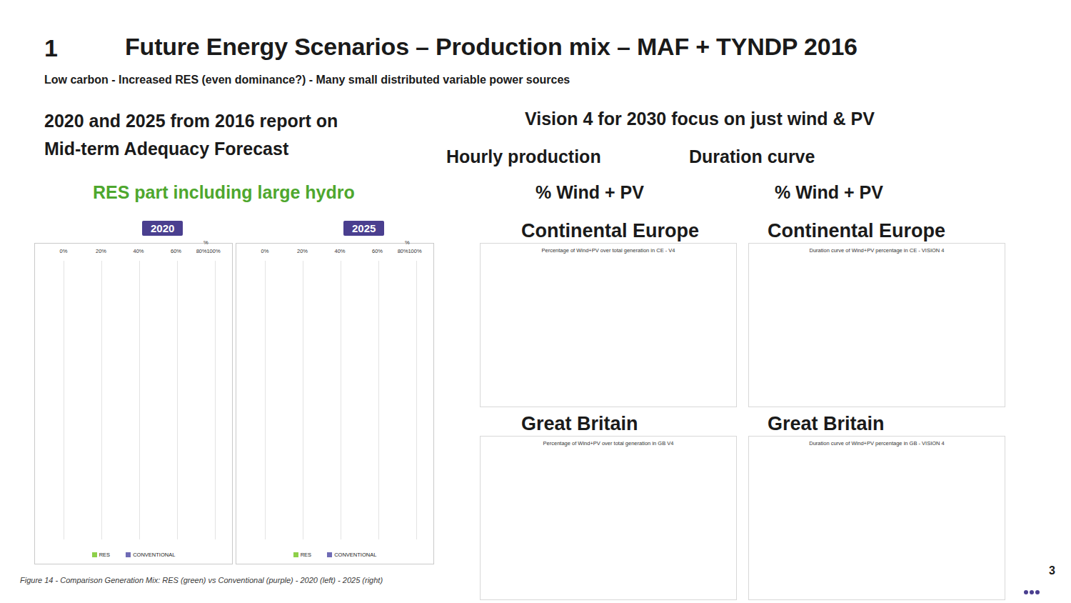1
Future Energy Scenarios – Production mix – MAF + TYNDP 2016
Low carbon - Increased RES (even dominance?) - Many small distributed variable power sources
2020 and 2025 from 2016 report on
Mid-term Adequacy Forecast
RES part including large hydro
Vision 4 for 2030 focus on just wind & PV
Hourly production
Duration curve
% Wind + PV
% Wind + PV
Continental Europe
Continental Europe
Great Britain
Great Britain
Figure 14 - Comparison Generation Mix: RES (green) vs Conventional (purple) - 2020 (left) - 2025 (right)
3
2020
0% 20% 40% 60% 80% 100% %
RES CONVENTIONAL
2025
0% 20% 40% 60% 80% 100% %
RES CONVENTIONAL
Percentage of Wind+PV over total generation in CE - V4
Duration curve of Wind+PV percentage in CE - VISION 4
Percentage of Wind+PV over total generation in GB V4
Duration curve of Wind+PV percentage in GB - VISION 4